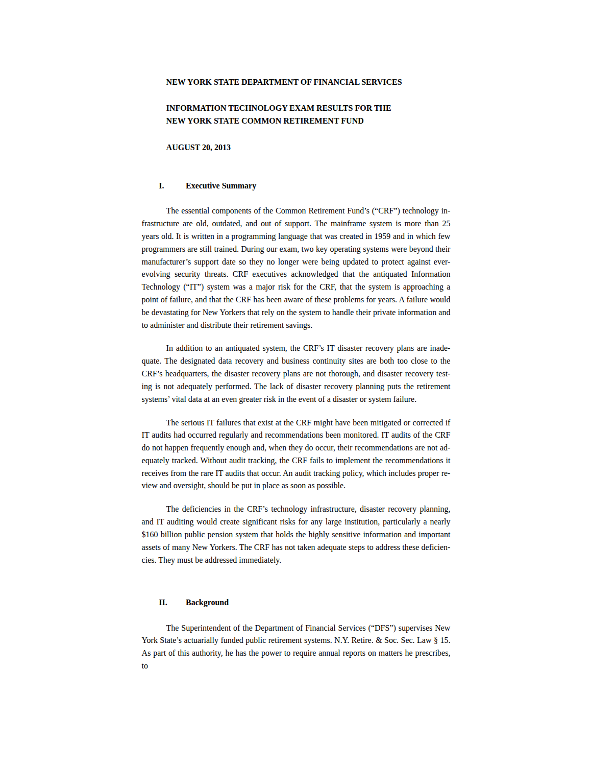New York State Department of Financial Services
Information Technology Exam Results for the
New York State Common Retirement Fund
August 20, 2013
I. Executive Summary
The essential components of the Common Retirement Fund’s (“CRF”) technology infrastructure are old, outdated, and out of support. The mainframe system is more than 25 years old. It is written in a programming language that was created in 1959 and in which few programmers are still trained. During our exam, two key operating systems were beyond their manufacturer’s support date so they no longer were being updated to protect against ever-evolving security threats. CRF executives acknowledged that the antiquated Information Technology (“IT”) system was a major risk for the CRF, that the system is approaching a point of failure, and that the CRF has been aware of these problems for years. A failure would be devastating for New Yorkers that rely on the system to handle their private information and to administer and distribute their retirement savings.
In addition to an antiquated system, the CRF’s IT disaster recovery plans are inadequate. The designated data recovery and business continuity sites are both too close to the CRF’s headquarters, the disaster recovery plans are not thorough, and disaster recovery testing is not adequately performed. The lack of disaster recovery planning puts the retirement systems’ vital data at an even greater risk in the event of a disaster or system failure.
The serious IT failures that exist at the CRF might have been mitigated or corrected if IT audits had occurred regularly and recommendations been monitored. IT audits of the CRF do not happen frequently enough and, when they do occur, their recommendations are not adequately tracked. Without audit tracking, the CRF fails to implement the recommendations it receives from the rare IT audits that occur. An audit tracking policy, which includes proper review and oversight, should be put in place as soon as possible.
The deficiencies in the CRF’s technology infrastructure, disaster recovery planning, and IT auditing would create significant risks for any large institution, particularly a nearly $160 billion public pension system that holds the highly sensitive information and important assets of many New Yorkers. The CRF has not taken adequate steps to address these deficiencies. They must be addressed immediately.
II. Background
The Superintendent of the Department of Financial Services (“DFS”) supervises New York State’s actuarially funded public retirement systems. N.Y. Retire. & Soc. Sec. Law § 15. As part of this authority, he has the power to require annual reports on matters he prescribes, to